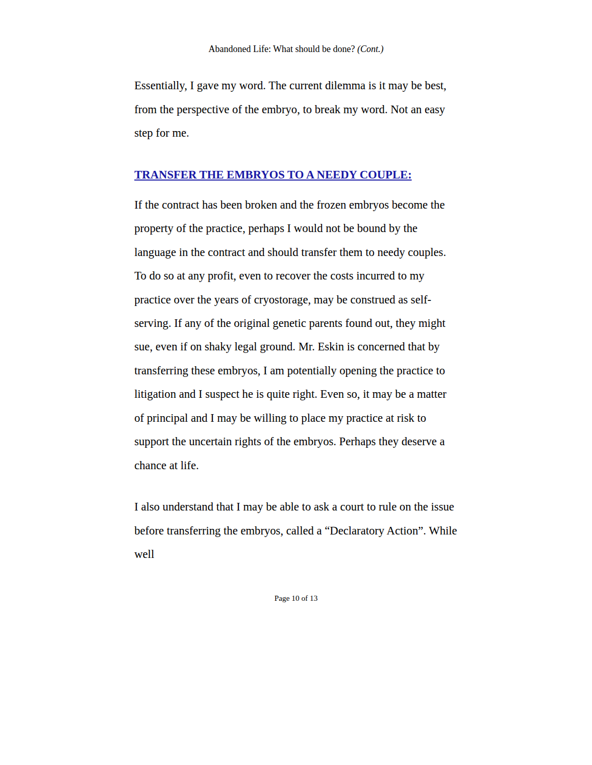Abandoned Life: What should be done? (Cont.)
Essentially, I gave my word. The current dilemma is it may be best, from the perspective of the embryo, to break my word. Not an easy step for me.
TRANSFER THE EMBRYOS TO A NEEDY COUPLE:
If the contract has been broken and the frozen embryos become the property of the practice, perhaps I would not be bound by the language in the contract and should transfer them to needy couples. To do so at any profit, even to recover the costs incurred to my practice over the years of cryostorage, may be construed as self-serving. If any of the original genetic parents found out, they might sue, even if on shaky legal ground. Mr. Eskin is concerned that by transferring these embryos, I am potentially opening the practice to litigation and I suspect he is quite right. Even so, it may be a matter of principal and I may be willing to place my practice at risk to support the uncertain rights of the embryos. Perhaps they deserve a chance at life.
I also understand that I may be able to ask a court to rule on the issue before transferring the embryos, called a “Declaratory Action”. While well
Page 10 of 13